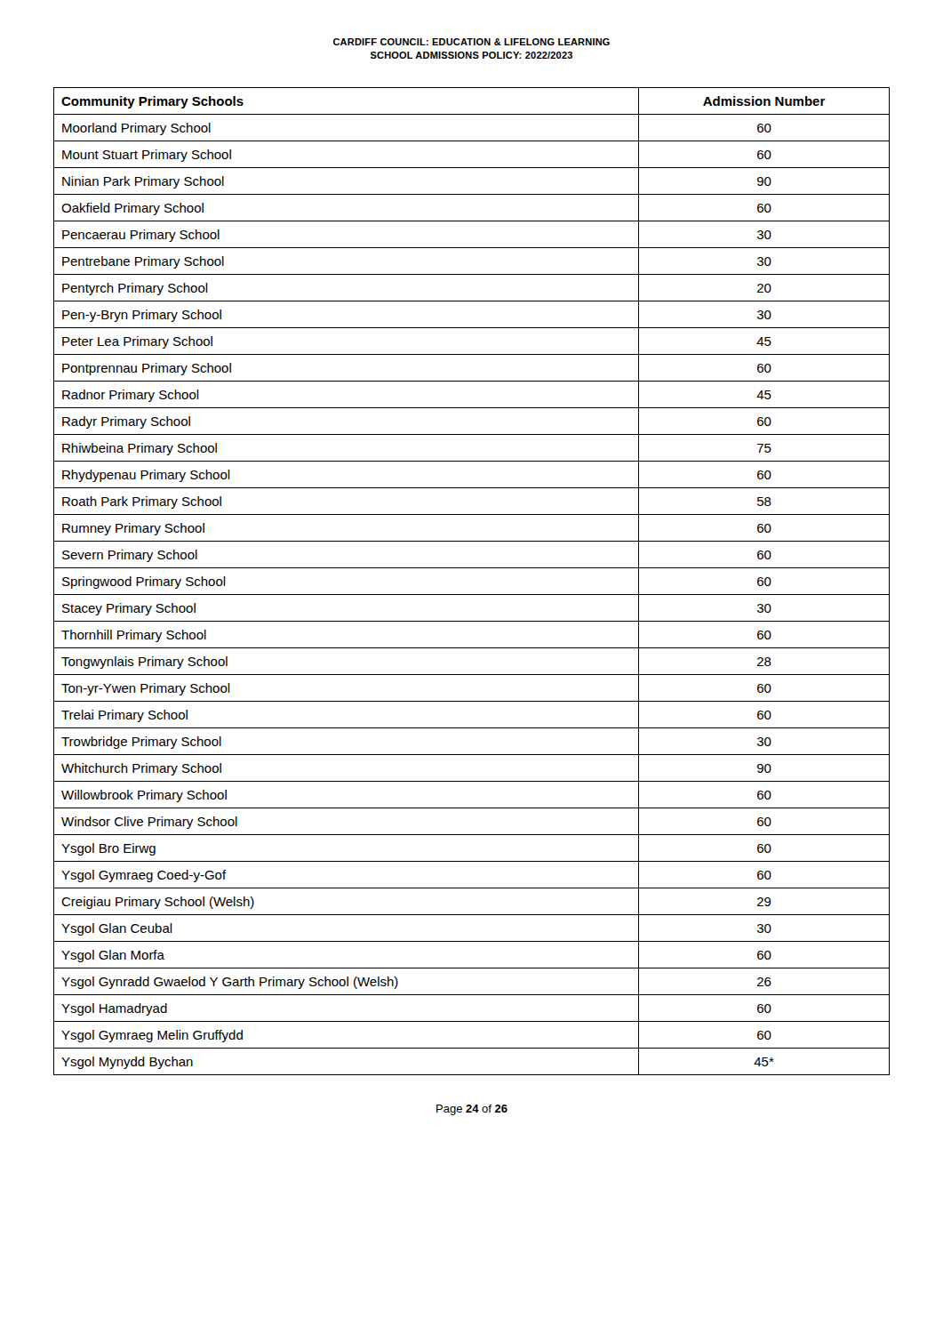CARDIFF COUNCIL: EDUCATION & LIFELONG LEARNING
SCHOOL ADMISSIONS POLICY: 2022/2023
| Community Primary Schools | Admission Number |
| --- | --- |
| Moorland Primary School | 60 |
| Mount Stuart Primary School | 60 |
| Ninian Park Primary School | 90 |
| Oakfield Primary School | 60 |
| Pencaerau Primary School | 30 |
| Pentrebane Primary School | 30 |
| Pentyrch Primary School | 20 |
| Pen-y-Bryn Primary School | 30 |
| Peter Lea Primary School | 45 |
| Pontprennau Primary School | 60 |
| Radnor Primary School | 45 |
| Radyr Primary School | 60 |
| Rhiwbeina Primary School | 75 |
| Rhydypenau Primary School | 60 |
| Roath Park Primary School | 58 |
| Rumney Primary School | 60 |
| Severn Primary School | 60 |
| Springwood Primary School | 60 |
| Stacey Primary School | 30 |
| Thornhill Primary School | 60 |
| Tongwynlais Primary School | 28 |
| Ton-yr-Ywen Primary School | 60 |
| Trelai Primary School | 60 |
| Trowbridge Primary School | 30 |
| Whitchurch Primary School | 90 |
| Willowbrook Primary School | 60 |
| Windsor Clive Primary School | 60 |
| Ysgol Bro Eirwg | 60 |
| Ysgol Gymraeg Coed-y-Gof | 60 |
| Creigiau Primary School (Welsh) | 29 |
| Ysgol Glan Ceubal | 30 |
| Ysgol Glan Morfa | 60 |
| Ysgol Gynradd Gwaelod Y Garth Primary School (Welsh) | 26 |
| Ysgol Hamadryad | 60 |
| Ysgol Gymraeg Melin Gruffydd | 60 |
| Ysgol Mynydd Bychan | 45* |
Page 24 of 26